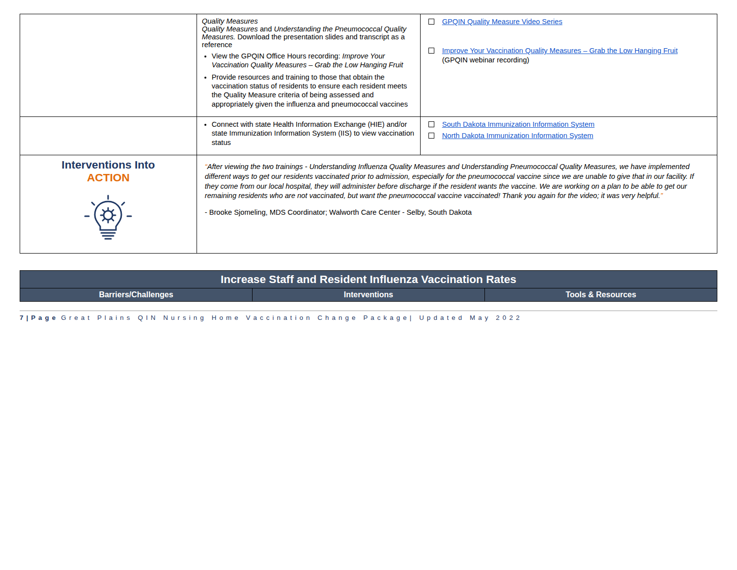| | Quality Measures Quality Measures and Understanding the Pneumococcal Quality Measures. Download the presentation slides and transcript as a reference View the GPQIN Office Hours recording: Improve Your Vaccination Quality Measures – Grab the Low Hanging Fruit Provide resources and training to those that obtain the vaccination status of residents to ensure each resident meets the Quality Measure criteria of being assessed and appropriately given the influenza and pneumococcal vaccines | GPQIN Quality Measure Video Series Improve Your Vaccination Quality Measures – Grab the Low Hanging Fruit (GPQIN webinar recording) |
| | Connect with state Health Information Exchange (HIE) and/or state Immunization Information System (IIS) to view vaccination status | South Dakota Immunization Information System North Dakota Immunization Information System |
| Interventions Into ACTION | “ After viewing the two trainings - Understanding Influenza Quality Measures and Understanding Pneumococcal Quality Measures, we have implemented different ways to get our residents vaccinated prior to admission, especially for the pneumococcal vaccine since we are unable to give that in our facility. If they come from our local hospital, they will administer before discharge if the resident wants the vaccine. We are working on a plan to be able to get our remaining residents who are not vaccinated, but want the pneumococcal vaccine vaccinated! Thank you again for the video; it was very helpful. ” - Brooke Sjomeling, MDS Coordinator; Walworth Care Center - Selby, South Dakota |
| Increase Staff and Resident Influenza Vaccination Rates |
| Barriers/Challenges | Interventions | Tools & Resources |
7 | P a g e G r e a t P l a i n s Q I N N u r s i n g H o m e V a c c i n a t i o n C h a n g e P a c k a g e | U p d a t e d M a y 2 0 2 2